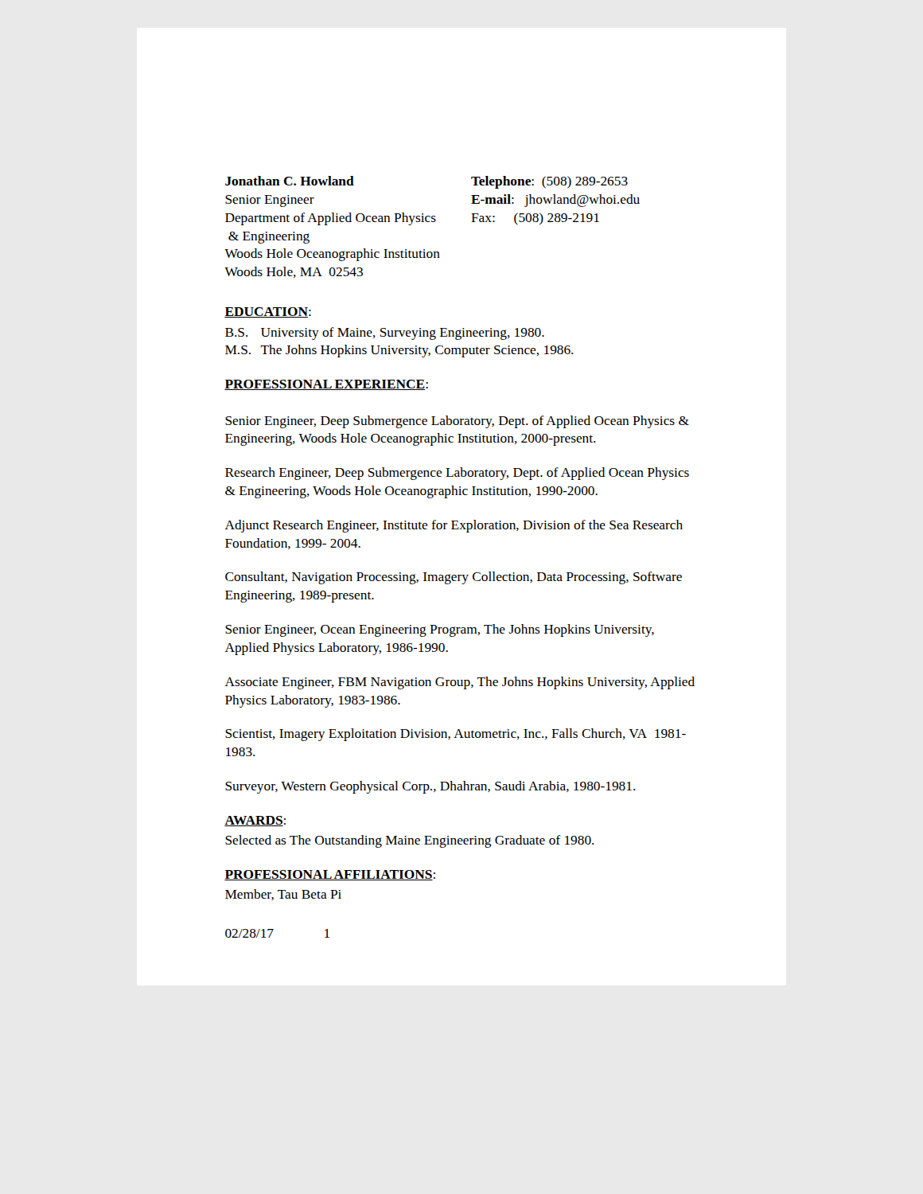| Jonathan C. Howland | Telephone : (508) 289-2653 |
| Senior Engineer | E-mail : jhowland@whoi.edu |
| Department of Applied Ocean Physics | Fax: (508) 289-2191 |
| & Engineering | |
| Woods Hole Oceanographic Institution | |
| Woods Hole, MA 02543 | |
EDUCATION
:
B.S. University of Maine, Surveying Engineering, 1980.
M.S. The Johns Hopkins University, Computer Science, 1986.
PROFESSIONAL EXPERIENCE
:
Senior Engineer, Deep Submergence Laboratory, Dept. of Applied Ocean Physics & Engineering, Woods Hole Oceanographic Institution, 2000-present.
Research Engineer, Deep Submergence Laboratory, Dept. of Applied Ocean Physics & Engineering, Woods Hole Oceanographic Institution, 1990-2000.
Adjunct Research Engineer, Institute for Exploration, Division of the Sea Research Foundation, 1999- 2004.
Consultant, Navigation Processing, Imagery Collection, Data Processing, Software Engineering, 1989-present.
Senior Engineer, Ocean Engineering Program, The Johns Hopkins University, Applied Physics Laboratory, 1986-1990.
Associate Engineer, FBM Navigation Group, The Johns Hopkins University, Applied Physics Laboratory, 1983-1986.
Scientist, Imagery Exploitation Division, Autometric, Inc., Falls Church, VA 1981-1983.
Surveyor, Western Geophysical Corp., Dhahran, Saudi Arabia, 1980-1981.
AWARDS
:
Selected as The Outstanding Maine Engineering Graduate of 1980.
PROFESSIONAL AFFILIATIONS
:
Member, Tau Beta Pi
02/28/171